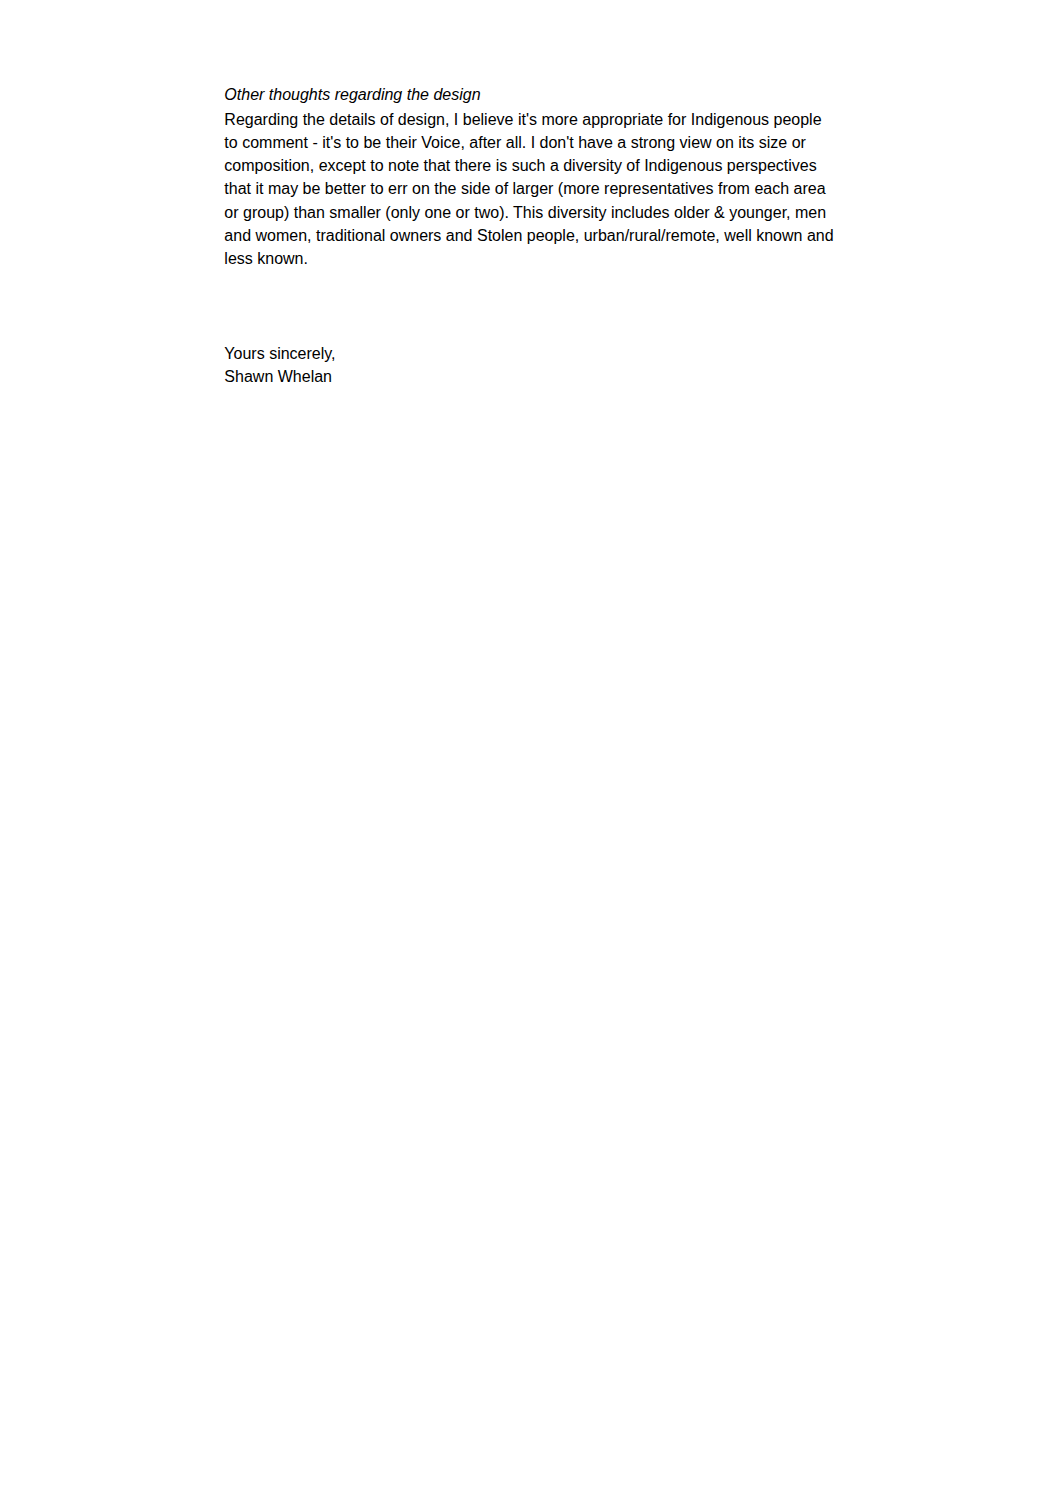Other thoughts regarding the design
Regarding the details of design, I believe it's more appropriate for Indigenous people to comment - it's to be their Voice, after all. I don't have a strong view on its size or composition, except to note that there is such a diversity of Indigenous perspectives that it may be better to err on the side of larger (more representatives from each area or group) than smaller (only one or two). This diversity includes older & younger, men and women, traditional owners and Stolen people, urban/rural/remote, well known and less known.
Yours sincerely,
Shawn Whelan